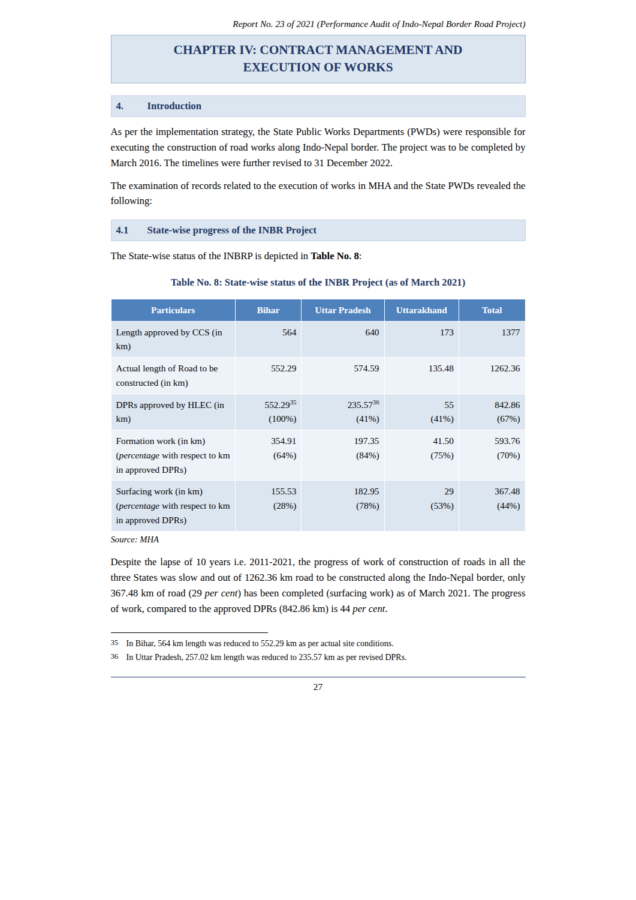Report No. 23 of 2021 (Performance Audit of Indo-Nepal Border Road Project)
CHAPTER IV: CONTRACT MANAGEMENT AND
EXECUTION OF WORKS
4. Introduction
As per the implementation strategy, the State Public Works Departments (PWDs) were responsible for executing the construction of road works along Indo-Nepal border. The project was to be completed by March 2016. The timelines were further revised to 31 December 2022.
The examination of records related to the execution of works in MHA and the State PWDs revealed the following:
4.1 State-wise progress of the INBR Project
The State-wise status of the INBRP is depicted in Table No. 8:
Table No. 8: State-wise status of the INBR Project (as of March 2021)
| Particulars | Bihar | Uttar Pradesh | Uttarakhand | Total |
| --- | --- | --- | --- | --- |
| Length approved by CCS (in km) | 564 | 640 | 173 | 1377 |
| Actual length of Road to be constructed (in km) | 552.29 | 574.59 | 135.48 | 1262.36 |
| DPRs approved by HLEC (in km) | 552.29 35 (100%) | 235.57 36 (41%) | 55 (41%) | 842.86 (67%) |
| Formation work (in km) ( percentage with respect to km in approved DPRs) | 354.91 (64%) | 197.35 (84%) | 41.50 (75%) | 593.76 (70%) |
| Surfacing work (in km) ( percentage with respect to km in approved DPRs) | 155.53 (28%) | 182.95 (78%) | 29 (53%) | 367.48 (44%) |
Source: MHA
Despite the lapse of 10 years i.e. 2011-2021, the progress of work of construction of roads in all the three States was slow and out of 1262.36 km road to be constructed along the Indo-Nepal border, only 367.48 km of road (29 per cent) has been completed (surfacing work) as of March 2021. The progress of work, compared to the approved DPRs (842.86 km) is 44 per cent.
35 In Bihar, 564 km length was reduced to 552.29 km as per actual site conditions.
36 In Uttar Pradesh, 257.02 km length was reduced to 235.57 km as per revised DPRs.
27